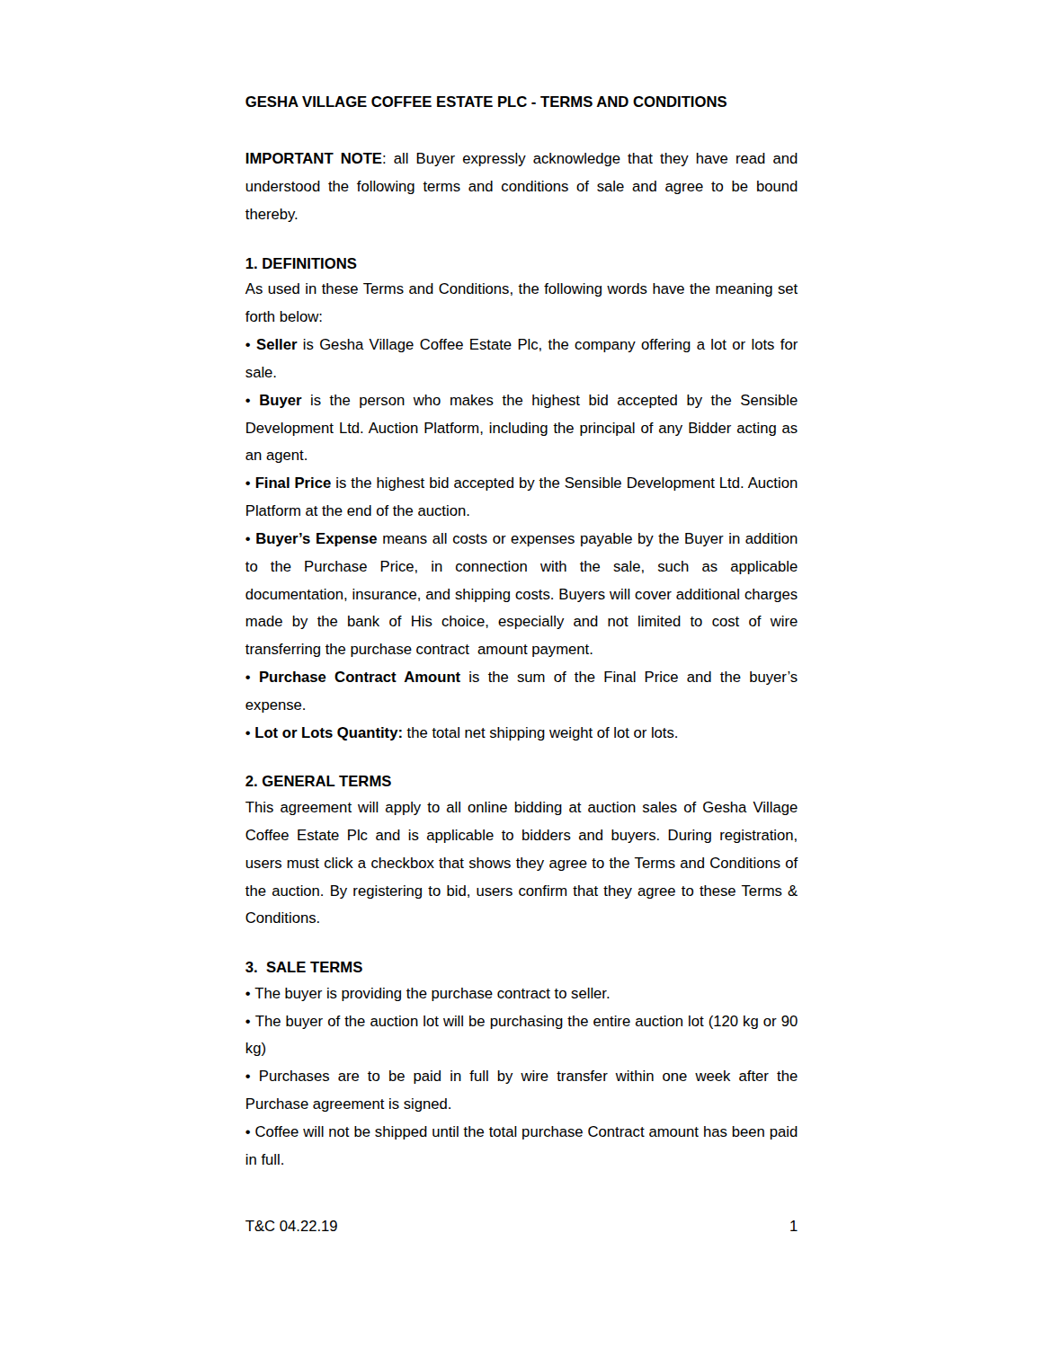GESHA VILLAGE COFFEE ESTATE PLC - TERMS AND CONDITIONS
IMPORTANT NOTE: all Buyer expressly acknowledge that they have read and understood the following terms and conditions of sale and agree to be bound thereby.
1. DEFINITIONS
As used in these Terms and Conditions, the following words have the meaning set forth below:
Seller is Gesha Village Coffee Estate Plc, the company offering a lot or lots for sale.
Buyer is the person who makes the highest bid accepted by the Sensible Development Ltd. Auction Platform, including the principal of any Bidder acting as an agent.
Final Price is the highest bid accepted by the Sensible Development Ltd. Auction Platform at the end of the auction.
Buyer’s Expense means all costs or expenses payable by the Buyer in addition to the Purchase Price, in connection with the sale, such as applicable documentation, insurance, and shipping costs. Buyers will cover additional charges made by the bank of His choice, especially and not limited to cost of wire transferring the purchase contract amount payment.
Purchase Contract Amount is the sum of the Final Price and the buyer’s expense.
Lot or Lots Quantity: the total net shipping weight of lot or lots.
2. GENERAL TERMS
This agreement will apply to all online bidding at auction sales of Gesha Village Coffee Estate Plc and is applicable to bidders and buyers. During registration, users must click a checkbox that shows they agree to the Terms and Conditions of the auction. By registering to bid, users confirm that they agree to these Terms & Conditions.
3. SALE TERMS
The buyer is providing the purchase contract to seller.
The buyer of the auction lot will be purchasing the entire auction lot (120 kg or 90 kg)
Purchases are to be paid in full by wire transfer within one week after the Purchase agreement is signed.
Coffee will not be shipped until the total purchase Contract amount has been paid in full.
T&C 04.22.19 1